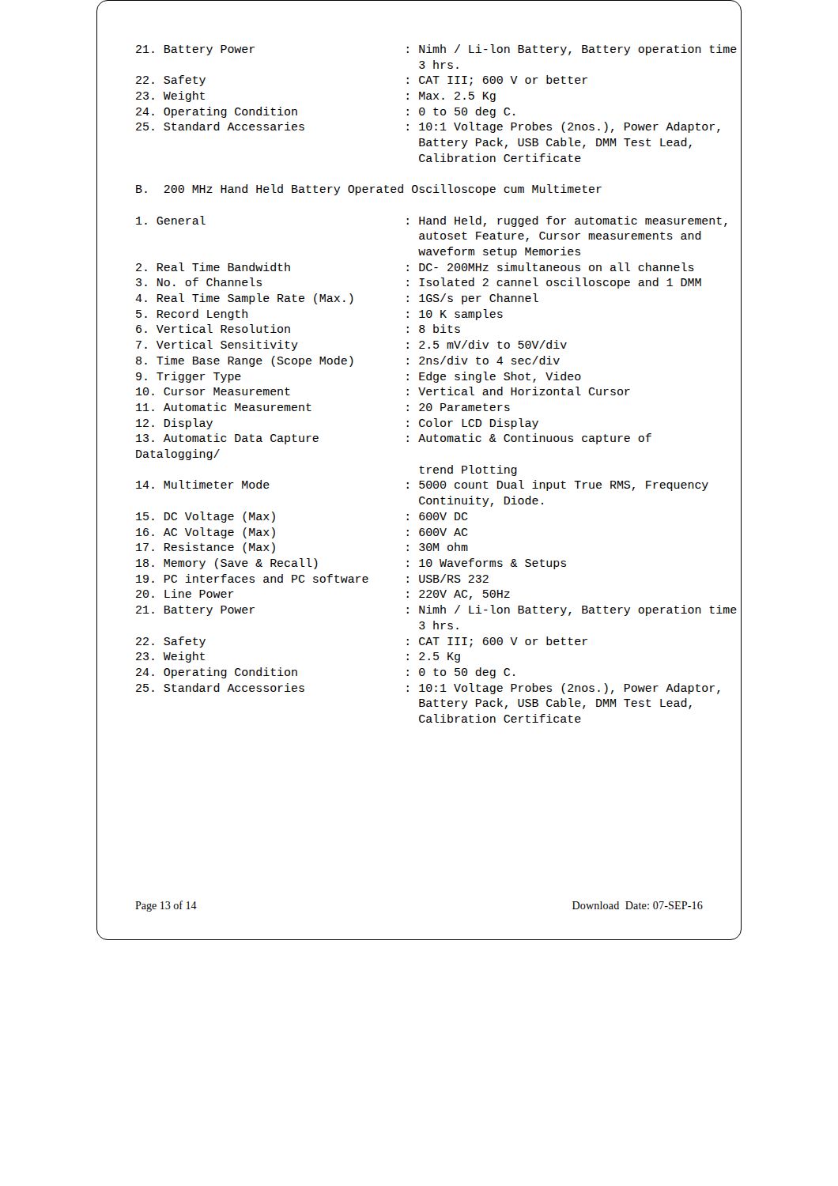21. Battery Power                     : Nimh / Li-lon Battery, Battery operation time
                                        3 hrs.
22. Safety                            : CAT III; 600 V or better
23. Weight                            : Max. 2.5 Kg
24. Operating Condition               : 0 to 50 deg C.
25. Standard Accessaries              : 10:1 Voltage Probes (2nos.), Power Adaptor,
                                        Battery Pack, USB Cable, DMM Test Lead,
                                        Calibration Certificate

B.  200 MHz Hand Held Battery Operated Oscilloscope cum Multimeter

1. General                            : Hand Held, rugged for automatic measurement,
                                        autoset Feature, Cursor measurements and
                                        waveform setup Memories
2. Real Time Bandwidth                : DC- 200MHz simultaneous on all channels
3. No. of Channels                    : Isolated 2 cannel oscilloscope and 1 DMM
4. Real Time Sample Rate (Max.)       : 1GS/s per Channel
5. Record Length                      : 10 K samples
6. Vertical Resolution                : 8 bits
7. Vertical Sensitivity               : 2.5 mV/div to 50V/div
8. Time Base Range (Scope Mode)       : 2ns/div to 4 sec/div
9. Trigger Type                       : Edge single Shot, Video
10. Cursor Measurement                : Vertical and Horizontal Cursor
11. Automatic Measurement             : 20 Parameters
12. Display                           : Color LCD Display
13. Automatic Data Capture            : Automatic & Continuous capture of
Datalogging/
                                        trend Plotting
14. Multimeter Mode                   : 5000 count Dual input True RMS, Frequency
                                        Continuity, Diode.
15. DC Voltage (Max)                  : 600V DC
16. AC Voltage (Max)                  : 600V AC
17. Resistance (Max)                  : 30M ohm
18. Memory (Save & Recall)            : 10 Waveforms & Setups
19. PC interfaces and PC software     : USB/RS 232
20. Line Power                        : 220V AC, 50Hz
21. Battery Power                     : Nimh / Li-lon Battery, Battery operation time
                                        3 hrs.
22. Safety                            : CAT III; 600 V or better
23. Weight                            : 2.5 Kg
24. Operating Condition               : 0 to 50 deg C.
25. Standard Accessories              : 10:1 Voltage Probes (2nos.), Power Adaptor,
                                        Battery Pack, USB Cable, DMM Test Lead,
                                        Calibration Certificate
Page 13 of 14
Download Date: 07-SEP-16